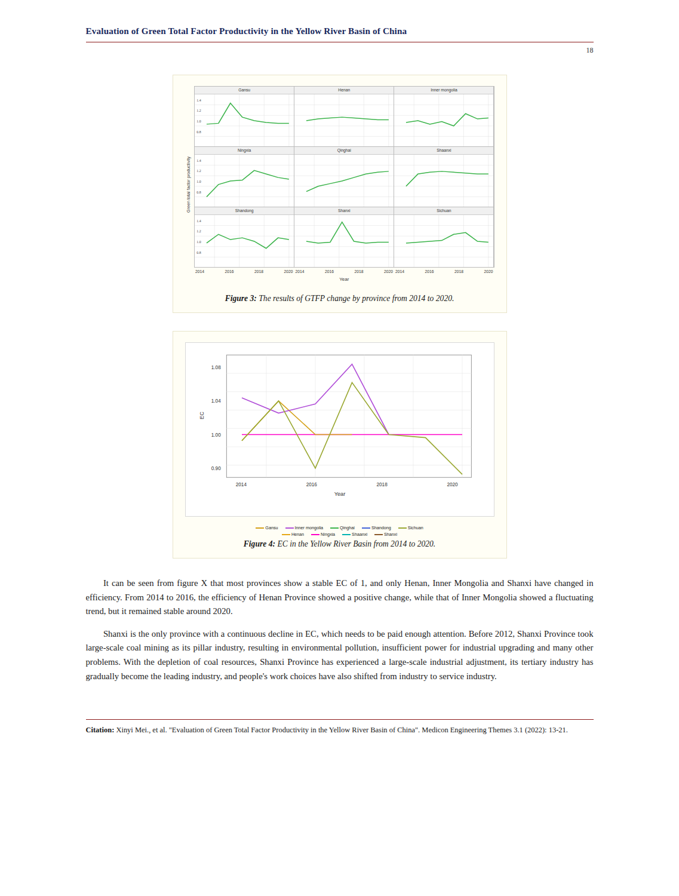Evaluation of Green Total Factor Productivity in the Yellow River Basin of China
18
Green total factor productivity
Gansu
1.4 1.2 1.0 0.8
Henan
Inner mongolia
Ningxia
1.4 1.2 1.0 0.8
Qinghai
Shaanxi
Shandong
1.4 1.2 1.0 0.8
Shanxi
Sichuan
2014201620182020
2014201620182020
2014201620182020
Year
Figure 3: The results of GTFP change by province from 2014 to 2020.
1.08 1.04 1.00 0.90 EC 2014 2016 2018 2020 Year
Gansu Inner mongolia Qinghai Shandong Sichuan
Henan Ningxia Shaanxi Shanxi
Figure 4: EC in the Yellow River Basin from 2014 to 2020.
It can be seen from figure X that most provinces show a stable EC of 1, and only Henan, Inner Mongolia and Shanxi have changed in efficiency. From 2014 to 2016, the efficiency of Henan Province showed a positive change, while that of Inner Mongolia showed a fluctuating trend, but it remained stable around 2020.
Shanxi is the only province with a continuous decline in EC, which needs to be paid enough attention. Before 2012, Shanxi Province took large-scale coal mining as its pillar industry, resulting in environmental pollution, insufficient power for industrial upgrading and many other problems. With the depletion of coal resources, Shanxi Province has experienced a large-scale industrial adjustment, its tertiary industry has gradually become the leading industry, and people's work choices have also shifted from industry to service industry.
Citation: Xinyi Mei., et al. "Evaluation of Green Total Factor Productivity in the Yellow River Basin of China". Medicon Engineering Themes 3.1 (2022): 13-21.